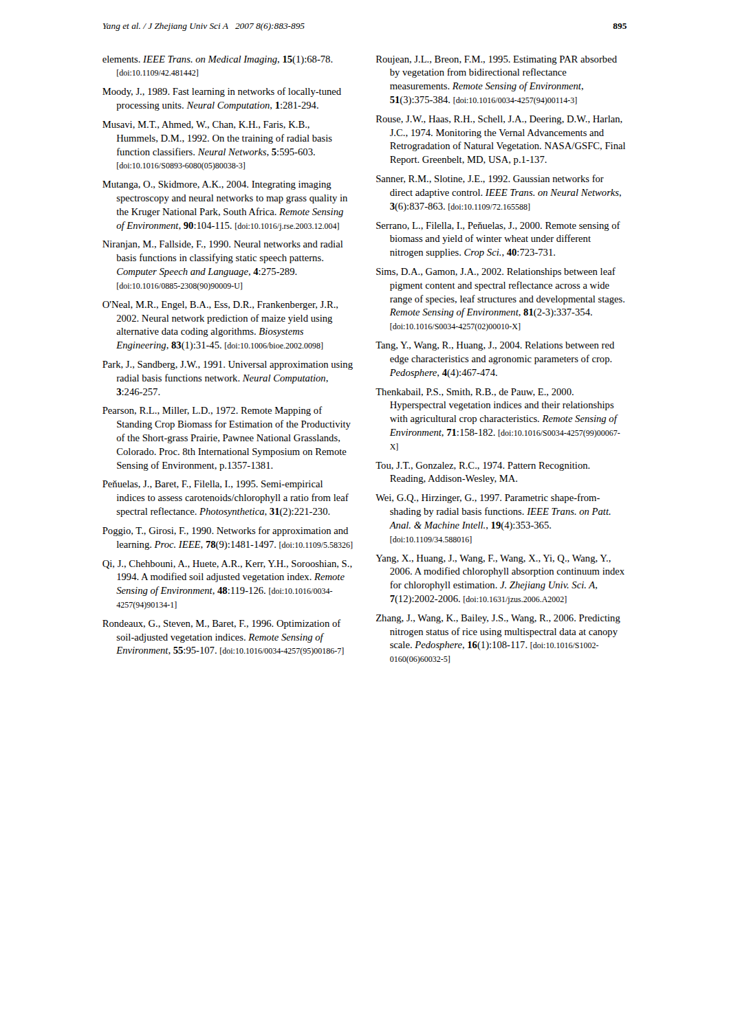Yang et al. / J Zhejiang Univ Sci A 2007 8(6):883-895 895
elements. IEEE Trans. on Medical Imaging, 15(1):68-78. [doi:10.1109/42.481442]
Moody, J., 1989. Fast learning in networks of locally-tuned processing units. Neural Computation, 1:281-294.
Musavi, M.T., Ahmed, W., Chan, K.H., Faris, K.B., Hummels, D.M., 1992. On the training of radial basis function classifiers. Neural Networks, 5:595-603. [doi:10.1016/S0893-6080(05)80038-3]
Mutanga, O., Skidmore, A.K., 2004. Integrating imaging spectroscopy and neural networks to map grass quality in the Kruger National Park, South Africa. Remote Sensing of Environment, 90:104-115. [doi:10.1016/j.rse.2003.12.004]
Niranjan, M., Fallside, F., 1990. Neural networks and radial basis functions in classifying static speech patterns. Computer Speech and Language, 4:275-289. [doi:10.1016/0885-2308(90)90009-U]
O'Neal, M.R., Engel, B.A., Ess, D.R., Frankenberger, J.R., 2002. Neural network prediction of maize yield using alternative data coding algorithms. Biosystems Engineering, 83(1):31-45. [doi:10.1006/bioe.2002.0098]
Park, J., Sandberg, J.W., 1991. Universal approximation using radial basis functions network. Neural Computation, 3:246-257.
Pearson, R.L., Miller, L.D., 1972. Remote Mapping of Standing Crop Biomass for Estimation of the Productivity of the Short-grass Prairie, Pawnee National Grasslands, Colorado. Proc. 8th International Symposium on Remote Sensing of Environment, p.1357-1381.
Peňuelas, J., Baret, F., Filella, I., 1995. Semi-empirical indices to assess carotenoids/chlorophyll a ratio from leaf spectral reflectance. Photosynthetica, 31(2):221-230.
Poggio, T., Girosi, F., 1990. Networks for approximation and learning. Proc. IEEE, 78(9):1481-1497. [doi:10.1109/5.58326]
Qi, J., Chehbouni, A., Huete, A.R., Kerr, Y.H., Sorooshian, S., 1994. A modified soil adjusted vegetation index. Remote Sensing of Environment, 48:119-126. [doi:10.1016/0034-4257(94)90134-1]
Rondeaux, G., Steven, M., Baret, F., 1996. Optimization of soil-adjusted vegetation indices. Remote Sensing of Environment, 55:95-107. [doi:10.1016/0034-4257(95)00186-7]
Roujean, J.L., Breon, F.M., 1995. Estimating PAR absorbed by vegetation from bidirectional reflectance measurements. Remote Sensing of Environment, 51(3):375-384. [doi:10.1016/0034-4257(94)00114-3]
Rouse, J.W., Haas, R.H., Schell, J.A., Deering, D.W., Harlan, J.C., 1974. Monitoring the Vernal Advancements and Retrogradation of Natural Vegetation. NASA/GSFC, Final Report. Greenbelt, MD, USA, p.1-137.
Sanner, R.M., Slotine, J.E., 1992. Gaussian networks for direct adaptive control. IEEE Trans. on Neural Networks, 3(6):837-863. [doi:10.1109/72.165588]
Serrano, L., Filella, I., Peňuelas, J., 2000. Remote sensing of biomass and yield of winter wheat under different nitrogen supplies. Crop Sci., 40:723-731.
Sims, D.A., Gamon, J.A., 2002. Relationships between leaf pigment content and spectral reflectance across a wide range of species, leaf structures and developmental stages. Remote Sensing of Environment, 81(2-3):337-354. [doi:10.1016/S0034-4257(02)00010-X]
Tang, Y., Wang, R., Huang, J., 2004. Relations between red edge characteristics and agronomic parameters of crop. Pedosphere, 4(4):467-474.
Thenkabail, P.S., Smith, R.B., de Pauw, E., 2000. Hyperspectral vegetation indices and their relationships with agricultural crop characteristics. Remote Sensing of Environment, 71:158-182. [doi:10.1016/S0034-4257(99)00067-X]
Tou, J.T., Gonzalez, R.C., 1974. Pattern Recognition. Reading, Addison-Wesley, MA.
Wei, G.Q., Hirzinger, G., 1997. Parametric shape-from-shading by radial basis functions. IEEE Trans. on Patt. Anal. & Machine Intell., 19(4):353-365. [doi:10.1109/34.588016]
Yang, X., Huang, J., Wang, F., Wang, X., Yi, Q., Wang, Y., 2006. A modified chlorophyll absorption continuum index for chlorophyll estimation. J. Zhejiang Univ. Sci. A, 7(12):2002-2006. [doi:10.1631/jzus.2006.A2002]
Zhang, J., Wang, K., Bailey, J.S., Wang, R., 2006. Predicting nitrogen status of rice using multispectral data at canopy scale. Pedosphere, 16(1):108-117. [doi:10.1016/S1002-0160(06)60032-5]